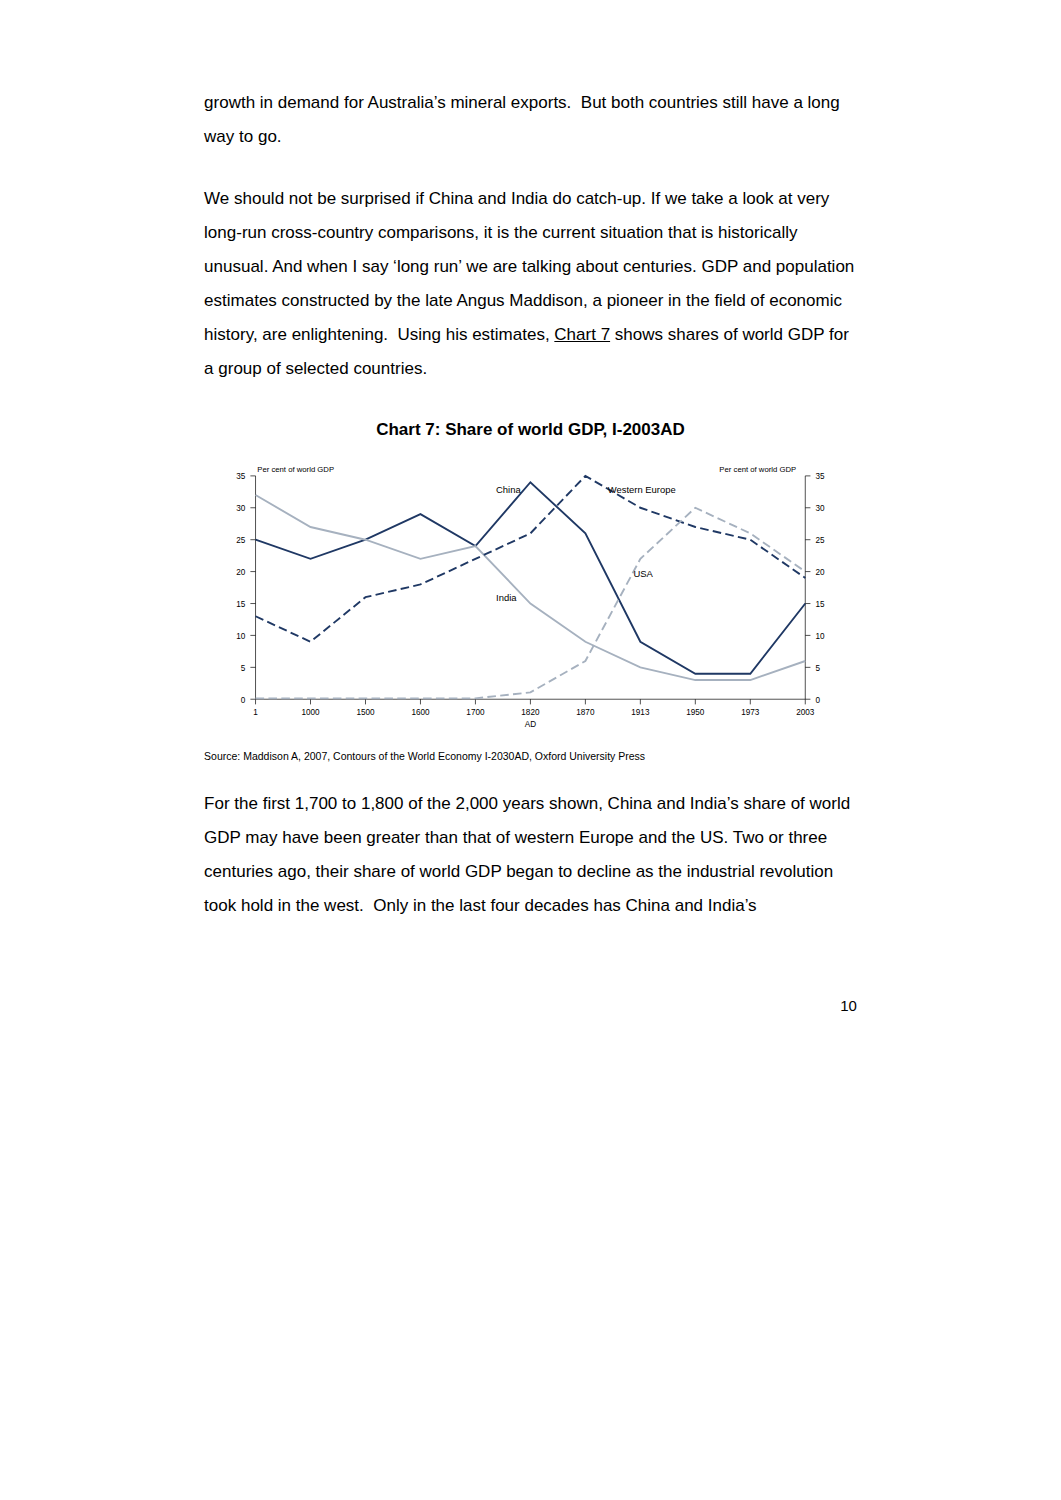growth in demand for Australia’s mineral exports. But both countries still have a long way to go.
We should not be surprised if China and India do catch-up. If we take a look at very long-run cross-country comparisons, it is the current situation that is historically unusual. And when I say ‘long run’ we are talking about centuries. GDP and population estimates constructed by the late Angus Maddison, a pioneer in the field of economic history, are enlightening. Using his estimates, Chart 7 shows shares of world GDP for a group of selected countries.
Chart 7: Share of world GDP, I-2003AD
Per cent of world GDP Per cent of world GDP 0 0 5 5 10 10 15 15 20 20 25 25 30 30 35 35 1 1000 1500 1600 1700 1820 1870 1913 1950 1973 2003 AD China Western Europe USA India
Source: Maddison A, 2007, Contours of the World Economy I-2030AD, Oxford University Press
For the first 1,700 to 1,800 of the 2,000 years shown, China and India’s share of world GDP may have been greater than that of western Europe and the US. Two or three centuries ago, their share of world GDP began to decline as the industrial revolution took hold in the west. Only in the last four decades has China and India’s
10